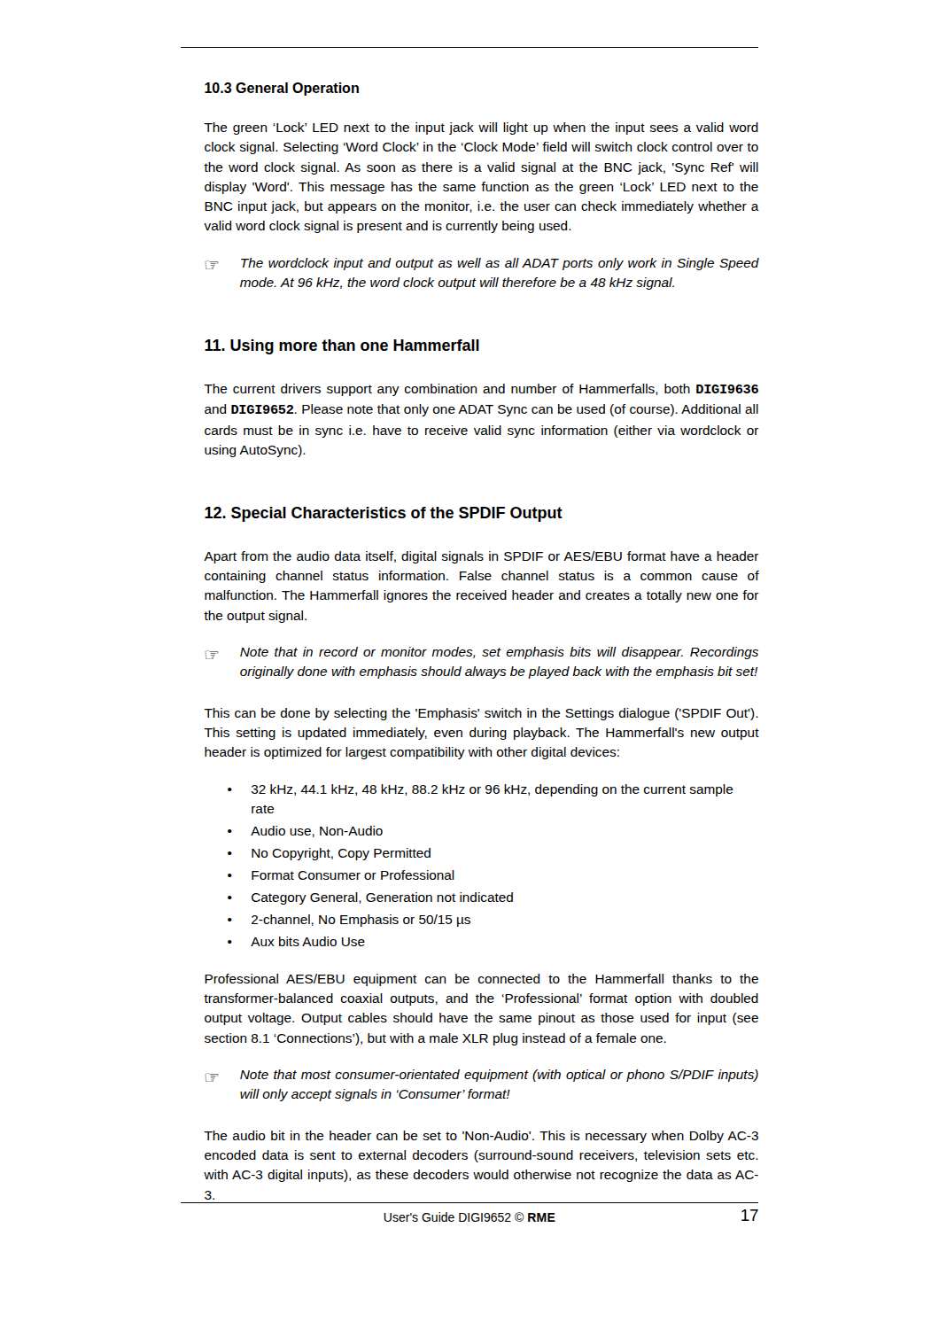10.3 General Operation
The green ‘Lock’ LED next to the input jack will light up when the input sees a valid word clock signal. Selecting ‘Word Clock’ in the ‘Clock Mode’ field will switch clock control over to the word clock signal. As soon as there is a valid signal at the BNC jack, 'Sync Ref' will display 'Word'. This message has the same function as the green ‘Lock’ LED next to the BNC input jack, but appears on the monitor, i.e. the user can check immediately whether a valid word clock signal is present and is currently being used.
☞
The wordclock input and output as well as all ADAT ports only work in Single Speed mode. At 96 kHz, the word clock output will therefore be a 48 kHz signal.
11. Using more than one Hammerfall
The current drivers support any combination and number of Hammerfalls, both DIGI9636 and DIGI9652. Please note that only one ADAT Sync can be used (of course). Additional all cards must be in sync i.e. have to receive valid sync information (either via wordclock or using AutoSync).
12. Special Characteristics of the SPDIF Output
Apart from the audio data itself, digital signals in SPDIF or AES/EBU format have a header containing channel status information. False channel status is a common cause of malfunction. The Hammerfall ignores the received header and creates a totally new one for the output signal.
☞
Note that in record or monitor modes, set emphasis bits will disappear. Recordings originally done with emphasis should always be played back with the emphasis bit set!
This can be done by selecting the 'Emphasis' switch in the Settings dialogue ('SPDIF Out'). This setting is updated immediately, even during playback. The Hammerfall's new output header is optimized for largest compatibility with other digital devices:
32 kHz, 44.1 kHz, 48 kHz, 88.2 kHz or 96 kHz, depending on the current sample rate
Audio use, Non-Audio
No Copyright, Copy Permitted
Format Consumer or Professional
Category General, Generation not indicated
2-channel, No Emphasis or 50/15 µs
Aux bits Audio Use
Professional AES/EBU equipment can be connected to the Hammerfall thanks to the transformer-balanced coaxial outputs, and the ‘Professional’ format option with doubled output voltage. Output cables should have the same pinout as those used for input (see section 8.1 ‘Connections’), but with a male XLR plug instead of a female one.
☞
Note that most consumer-orientated equipment (with optical or phono S/PDIF inputs) will only accept signals in ‘Consumer’ format!
The audio bit in the header can be set to 'Non-Audio'. This is necessary when Dolby AC-3 encoded data is sent to external decoders (surround-sound receivers, television sets etc. with AC-3 digital inputs), as these decoders would otherwise not recognize the data as AC-3.
User's Guide DIGI9652 © RME
17